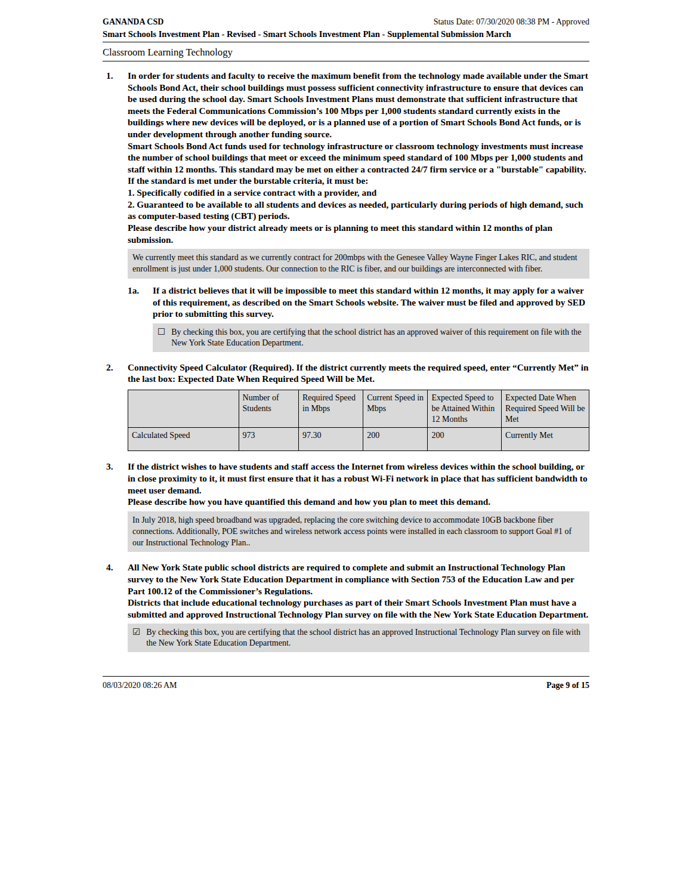GANANDA CSD
Status Date: 07/30/2020 08:38 PM - Approved
Smart Schools Investment Plan - Revised - Smart Schools Investment Plan - Supplemental Submission March
Classroom Learning Technology
1.
In order for students and faculty to receive the maximum benefit from the technology made available under the Smart Schools Bond Act, their school buildings must possess sufficient connectivity infrastructure to ensure that devices can be used during the school day. Smart Schools Investment Plans must demonstrate that sufficient infrastructure that meets the Federal Communications Commission’s 100 Mbps per 1,000 students standard currently exists in the buildings where new devices will be deployed, or is a planned use of a portion of Smart Schools Bond Act funds, or is under development through another funding source.
Smart Schools Bond Act funds used for technology infrastructure or classroom technology investments must increase the number of school buildings that meet or exceed the minimum speed standard of 100 Mbps per 1,000 students and staff within 12 months. This standard may be met on either a contracted 24/7 firm service or a "burstable" capability. If the standard is met under the burstable criteria, it must be:
1. Specifically codified in a service contract with a provider, and
2. Guaranteed to be available to all students and devices as needed, particularly during periods of high demand, such as computer-based testing (CBT) periods.
Please describe how your district already meets or is planning to meet this standard within 12 months of plan submission.
We currently meet this standard as we currently contract for 200mbps with the Genesee Valley Wayne Finger Lakes RIC, and student enrollment is just under 1,000 students. Our connection to the RIC is fiber, and our buildings are interconnected with fiber.
1a.
If a district believes that it will be impossible to meet this standard within 12 months, it may apply for a waiver of this requirement, as described on the Smart Schools website. The waiver must be filed and approved by SED prior to submitting this survey.
☐ By checking this box, you are certifying that the school district has an approved waiver of this requirement on file with the New York State Education Department.
2.
Connectivity Speed Calculator (Required). If the district currently meets the required speed, enter “Currently Met” in the last box: Expected Date When Required Speed Will be Met.
| | Number of Students | Required Speed in Mbps | Current Speed in Mbps | Expected Speed to be Attained Within 12 Months | Expected Date When Required Speed Will be Met |
| --- | --- | --- | --- | --- | --- |
| Calculated Speed | 973 | 97.30 | 200 | 200 | Currently Met |
3.
If the district wishes to have students and staff access the Internet from wireless devices within the school building, or in close proximity to it, it must first ensure that it has a robust Wi-Fi network in place that has sufficient bandwidth to meet user demand.
Please describe how you have quantified this demand and how you plan to meet this demand.
In July 2018, high speed broadband was upgraded, replacing the core switching device to accommodate 10GB backbone fiber connections. Additionally, POE switches and wireless network access points were installed in each classroom to support Goal #1 of our Instructional Technology Plan..
4.
All New York State public school districts are required to complete and submit an Instructional Technology Plan survey to the New York State Education Department in compliance with Section 753 of the Education Law and per Part 100.12 of the Commissioner’s Regulations.
Districts that include educational technology purchases as part of their Smart Schools Investment Plan must have a submitted and approved Instructional Technology Plan survey on file with the New York State Education Department.
☑ By checking this box, you are certifying that the school district has an approved Instructional Technology Plan survey on file with the New York State Education Department.
08/03/2020 08:26 AM
Page 9 of 15